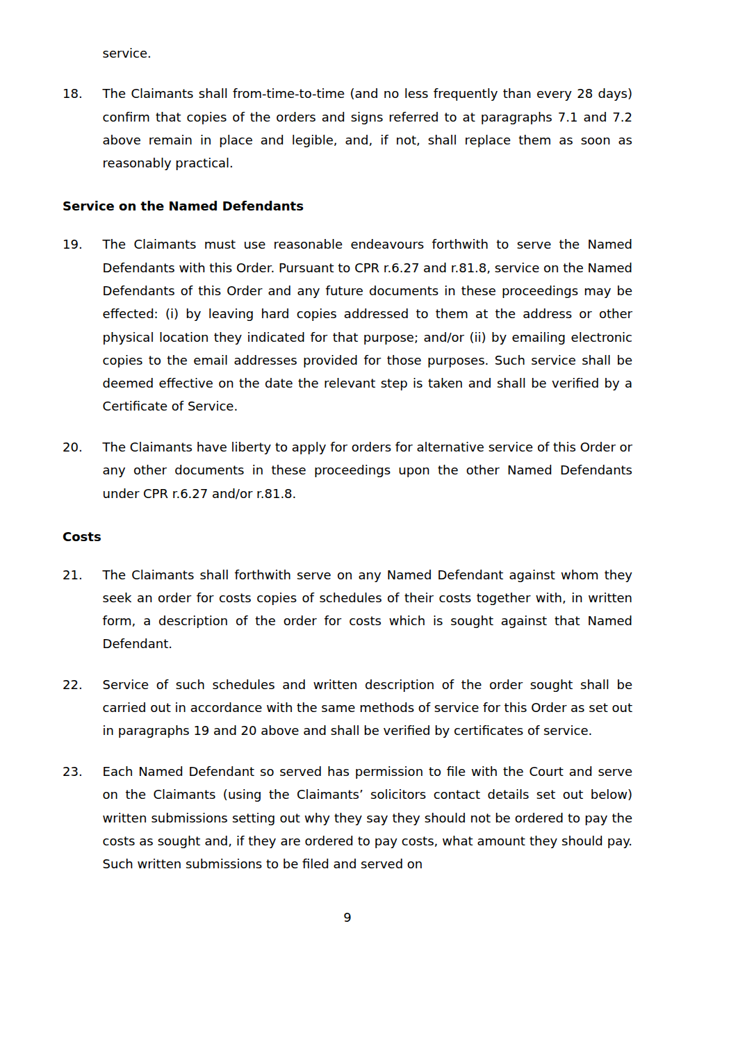service.
18. The Claimants shall from-time-to-time (and no less frequently than every 28 days) confirm that copies of the orders and signs referred to at paragraphs 7.1 and 7.2 above remain in place and legible, and, if not, shall replace them as soon as reasonably practical.
Service on the Named Defendants
19. The Claimants must use reasonable endeavours forthwith to serve the Named Defendants with this Order. Pursuant to CPR r.6.27 and r.81.8, service on the Named Defendants of this Order and any future documents in these proceedings may be effected: (i) by leaving hard copies addressed to them at the address or other physical location they indicated for that purpose; and/or (ii) by emailing electronic copies to the email addresses provided for those purposes. Such service shall be deemed effective on the date the relevant step is taken and shall be verified by a Certificate of Service.
20. The Claimants have liberty to apply for orders for alternative service of this Order or any other documents in these proceedings upon the other Named Defendants under CPR r.6.27 and/or r.81.8.
Costs
21. The Claimants shall forthwith serve on any Named Defendant against whom they seek an order for costs copies of schedules of their costs together with, in written form, a description of the order for costs which is sought against that Named Defendant.
22. Service of such schedules and written description of the order sought shall be carried out in accordance with the same methods of service for this Order as set out in paragraphs 19 and 20 above and shall be verified by certificates of service.
23. Each Named Defendant so served has permission to file with the Court and serve on the Claimants (using the Claimants’ solicitors contact details set out below) written submissions setting out why they say they should not be ordered to pay the costs as sought and, if they are ordered to pay costs, what amount they should pay. Such written submissions to be filed and served on
9